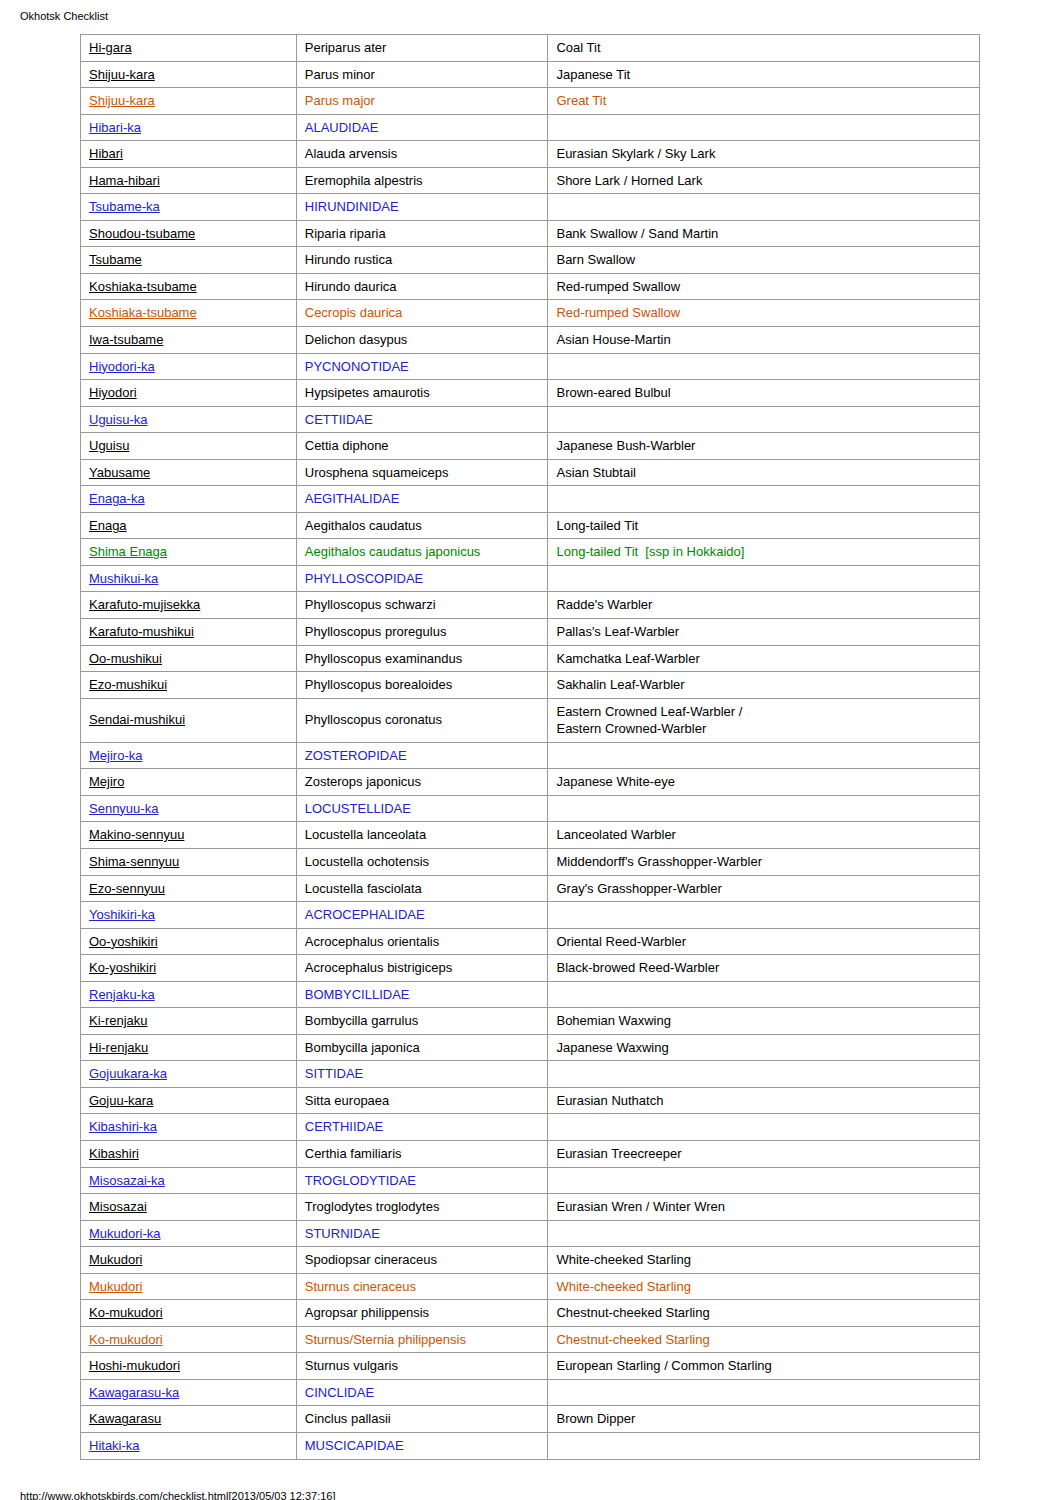Okhotsk Checklist
| Hi-gara | Periparus ater | Coal Tit |
| Shijuu-kara | Parus minor | Japanese Tit |
| Shijuu-kara | Parus major | Great Tit |
| Hibari-ka | ALAUDIDAE | |
| Hibari | Alauda arvensis | Eurasian Skylark / Sky Lark |
| Hama-hibari | Eremophila alpestris | Shore Lark / Horned Lark |
| Tsubame-ka | HIRUNDINIDAE | |
| Shoudou-tsubame | Riparia riparia | Bank Swallow / Sand Martin |
| Tsubame | Hirundo rustica | Barn Swallow |
| Koshiaka-tsubame | Hirundo daurica | Red-rumped Swallow |
| Koshiaka-tsubame | Cecropis daurica | Red-rumped Swallow |
| Iwa-tsubame | Delichon dasypus | Asian House-Martin |
| Hiyodori-ka | PYCNONOTIDAE | |
| Hiyodori | Hypsipetes amaurotis | Brown-eared Bulbul |
| Uguisu-ka | CETTIIDAE | |
| Uguisu | Cettia diphone | Japanese Bush-Warbler |
| Yabusame | Urosphena squameiceps | Asian Stubtail |
| Enaga-ka | AEGITHALIDAE | |
| Enaga | Aegithalos caudatus | Long-tailed Tit |
| Shima Enaga | Aegithalos caudatus japonicus | Long-tailed Tit [ssp in Hokkaido] |
| Mushikui-ka | PHYLLOSCOPIDAE | |
| Karafuto-mujisekka | Phylloscopus schwarzi | Radde's Warbler |
| Karafuto-mushikui | Phylloscopus proregulus | Pallas's Leaf-Warbler |
| Oo-mushikui | Phylloscopus examinandus | Kamchatka Leaf-Warbler |
| Ezo-mushikui | Phylloscopus borealoides | Sakhalin Leaf-Warbler |
| Sendai-mushikui | Phylloscopus coronatus | Eastern Crowned Leaf-Warbler / Eastern Crowned-Warbler |
| Mejiro-ka | ZOSTEROPIDAE | |
| Mejiro | Zosterops japonicus | Japanese White-eye |
| Sennyuu-ka | LOCUSTELLIDAE | |
| Makino-sennyuu | Locustella lanceolata | Lanceolated Warbler |
| Shima-sennyuu | Locustella ochotensis | Middendorff's Grasshopper-Warbler |
| Ezo-sennyuu | Locustella fasciolata | Gray's Grasshopper-Warbler |
| Yoshikiri-ka | ACROCEPHALIDAE | |
| Oo-yoshikiri | Acrocephalus orientalis | Oriental Reed-Warbler |
| Ko-yoshikiri | Acrocephalus bistrigiceps | Black-browed Reed-Warbler |
| Renjaku-ka | BOMBYCILLIDAE | |
| Ki-renjaku | Bombycilla garrulus | Bohemian Waxwing |
| Hi-renjaku | Bombycilla japonica | Japanese Waxwing |
| Gojuukara-ka | SITTIDAE | |
| Gojuu-kara | Sitta europaea | Eurasian Nuthatch |
| Kibashiri-ka | CERTHIIDAE | |
| Kibashiri | Certhia familiaris | Eurasian Treecreeper |
| Misosazai-ka | TROGLODYTIDAE | |
| Misosazai | Troglodytes troglodytes | Eurasian Wren / Winter Wren |
| Mukudori-ka | STURNIDAE | |
| Mukudori | Spodiopsar cineraceus | White-cheeked Starling |
| Mukudori | Sturnus cineraceus | White-cheeked Starling |
| Ko-mukudori | Agropsar philippensis | Chestnut-cheeked Starling |
| Ko-mukudori | Sturnus/Sternia philippensis | Chestnut-cheeked Starling |
| Hoshi-mukudori | Sturnus vulgaris | European Starling / Common Starling |
| Kawagarasu-ka | CINCLIDAE | |
| Kawagarasu | Cinclus pallasii | Brown Dipper |
| Hitaki-ka | MUSCICAPIDAE | |
http://www.okhotskbirds.com/checklist.html[2013/05/03 12:37:16]